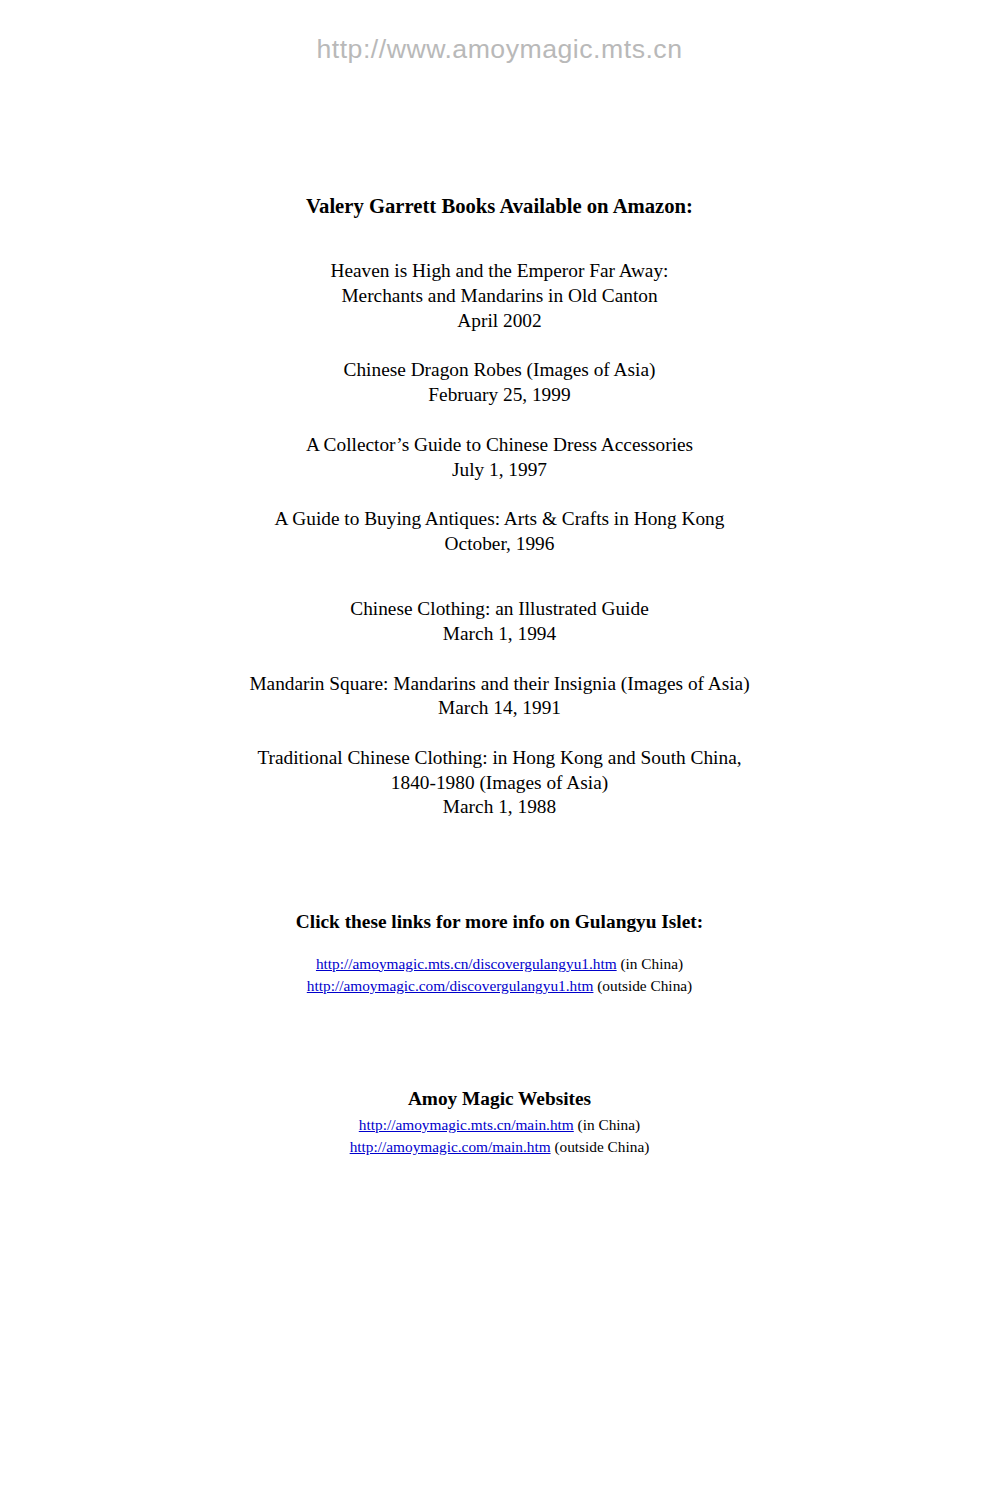http://www.amoymagic.mts.cn
Valery Garrett Books Available on Amazon:
Heaven is High and the Emperor Far Away:
Merchants and Mandarins in Old Canton
April 2002
Chinese Dragon Robes (Images of Asia)
February 25, 1999
A Collector’s Guide to Chinese Dress Accessories
July 1, 1997
A Guide to Buying Antiques: Arts & Crafts in Hong Kong
October, 1996
Chinese Clothing: an Illustrated Guide
March 1, 1994
Mandarin Square: Mandarins and their Insignia (Images of Asia)
March 14, 1991
Traditional Chinese Clothing: in Hong Kong and South China,
1840-1980 (Images of Asia)
March 1, 1988
Click these links for more info on Gulangyu Islet:
http://amoymagic.mts.cn/discovergulangyu1.htm (in China)
http://amoymagic.com/discovergulangyu1.htm (outside China)
Amoy Magic Websites
http://amoymagic.mts.cn/main.htm (in China)
http://amoymagic.com/main.htm (outside China)